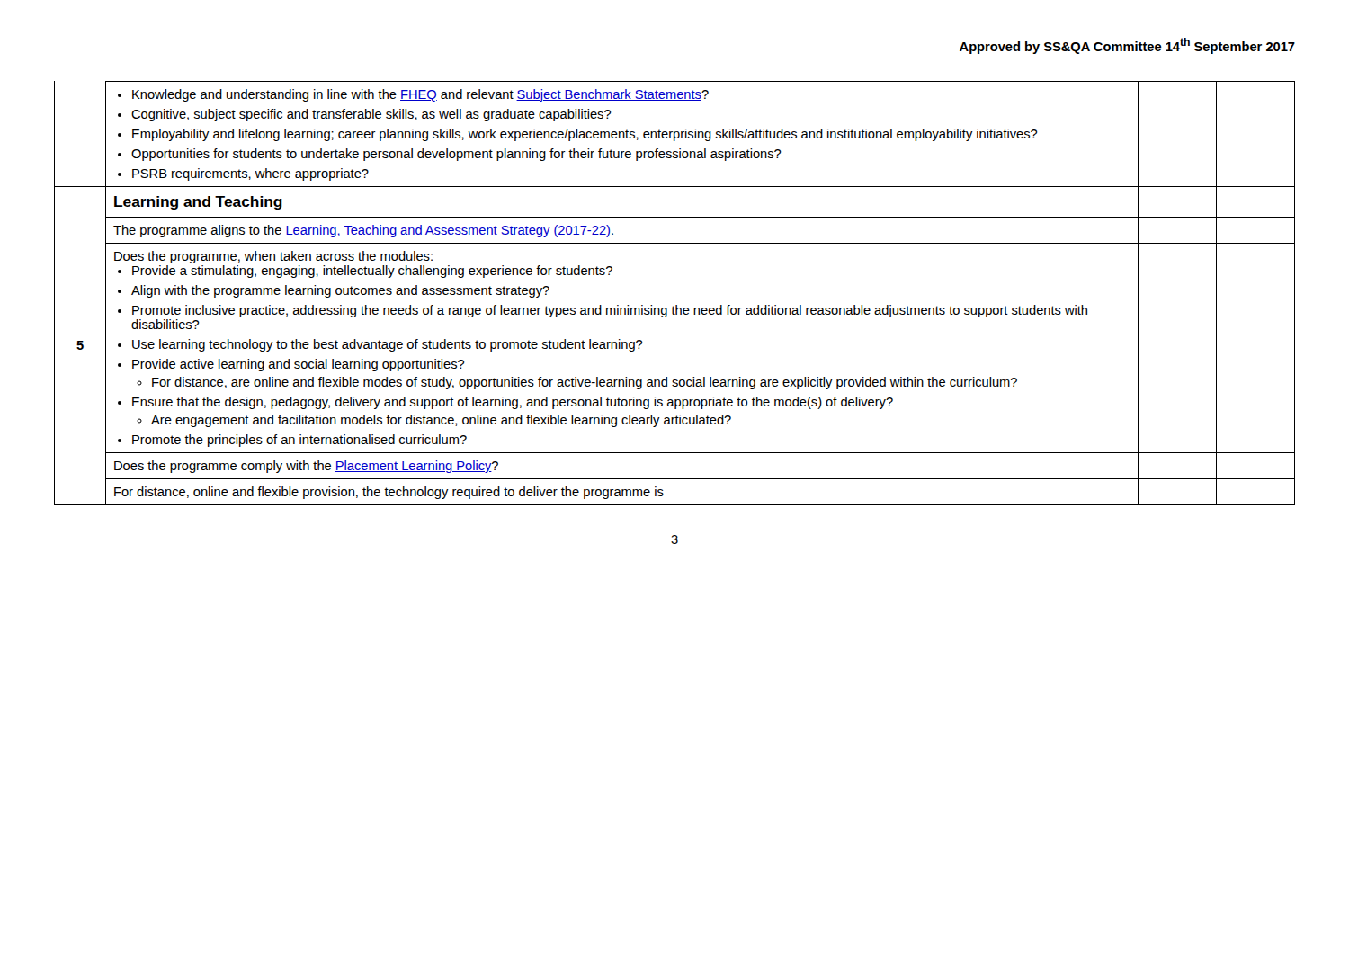Approved by SS&QA Committee 14th September 2017
| | Knowledge and understanding in line with the FHEQ and relevant Subject Benchmark Statements ? Cognitive, subject specific and transferable skills, as well as graduate capabilities? Employability and lifelong learning; career planning skills, work experience/placements, enterprising skills/attitudes and institutional employability initiatives? Opportunities for students to undertake personal development planning for their future professional aspirations? PSRB requirements, where appropriate? | | |
| 5 | Learning and Teaching | | |
| The programme aligns to the Learning, Teaching and Assessment Strategy (2017-22) . | | |
| Does the programme, when taken across the modules: Provide a stimulating, engaging, intellectually challenging experience for students? Align with the programme learning outcomes and assessment strategy? Promote inclusive practice, addressing the needs of a range of learner types and minimising the need for additional reasonable adjustments to support students with disabilities? Use learning technology to the best advantage of students to promote student learning? Provide active learning and social learning opportunities? For distance, are online and flexible modes of study, opportunities for active-learning and social learning are explicitly provided within the curriculum? Ensure that the design, pedagogy, delivery and support of learning, and personal tutoring is appropriate to the mode(s) of delivery? Are engagement and facilitation models for distance, online and flexible learning clearly articulated? Promote the principles of an internationalised curriculum? | | |
| Does the programme comply with the Placement Learning Policy ? | | |
| For distance, online and flexible provision, the technology required to deliver the programme is | | |
3